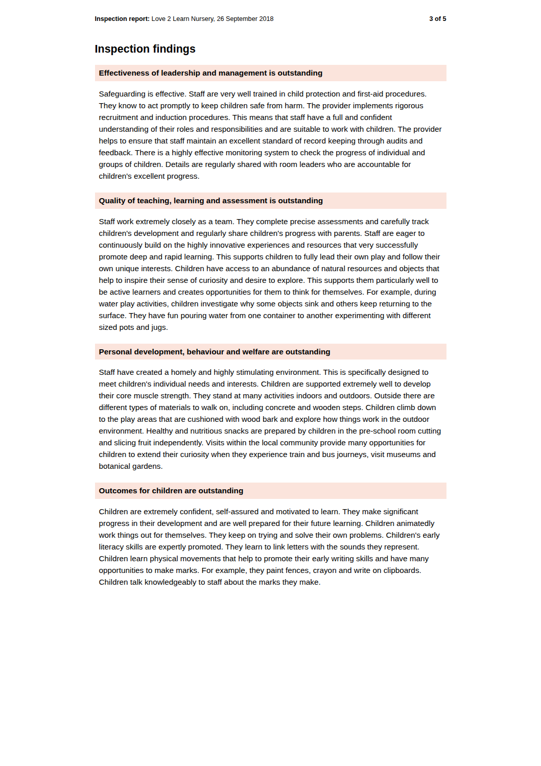Inspection report: Love 2 Learn Nursery, 26 September 2018
3 of 5
Inspection findings
Effectiveness of leadership and management is outstanding
Safeguarding is effective. Staff are very well trained in child protection and first-aid procedures. They know to act promptly to keep children safe from harm. The provider implements rigorous recruitment and induction procedures. This means that staff have a full and confident understanding of their roles and responsibilities and are suitable to work with children. The provider helps to ensure that staff maintain an excellent standard of record keeping through audits and feedback. There is a highly effective monitoring system to check the progress of individual and groups of children. Details are regularly shared with room leaders who are accountable for children's excellent progress.
Quality of teaching, learning and assessment is outstanding
Staff work extremely closely as a team. They complete precise assessments and carefully track children's development and regularly share children's progress with parents. Staff are eager to continuously build on the highly innovative experiences and resources that very successfully promote deep and rapid learning. This supports children to fully lead their own play and follow their own unique interests. Children have access to an abundance of natural resources and objects that help to inspire their sense of curiosity and desire to explore. This supports them particularly well to be active learners and creates opportunities for them to think for themselves. For example, during water play activities, children investigate why some objects sink and others keep returning to the surface. They have fun pouring water from one container to another experimenting with different sized pots and jugs.
Personal development, behaviour and welfare are outstanding
Staff have created a homely and highly stimulating environment. This is specifically designed to meet children's individual needs and interests. Children are supported extremely well to develop their core muscle strength. They stand at many activities indoors and outdoors. Outside there are different types of materials to walk on, including concrete and wooden steps. Children climb down to the play areas that are cushioned with wood bark and explore how things work in the outdoor environment. Healthy and nutritious snacks are prepared by children in the pre-school room cutting and slicing fruit independently. Visits within the local community provide many opportunities for children to extend their curiosity when they experience train and bus journeys, visit museums and botanical gardens.
Outcomes for children are outstanding
Children are extremely confident, self-assured and motivated to learn. They make significant progress in their development and are well prepared for their future learning. Children animatedly work things out for themselves. They keep on trying and solve their own problems. Children's early literacy skills are expertly promoted. They learn to link letters with the sounds they represent. Children learn physical movements that help to promote their early writing skills and have many opportunities to make marks. For example, they paint fences, crayon and write on clipboards. Children talk knowledgeably to staff about the marks they make.